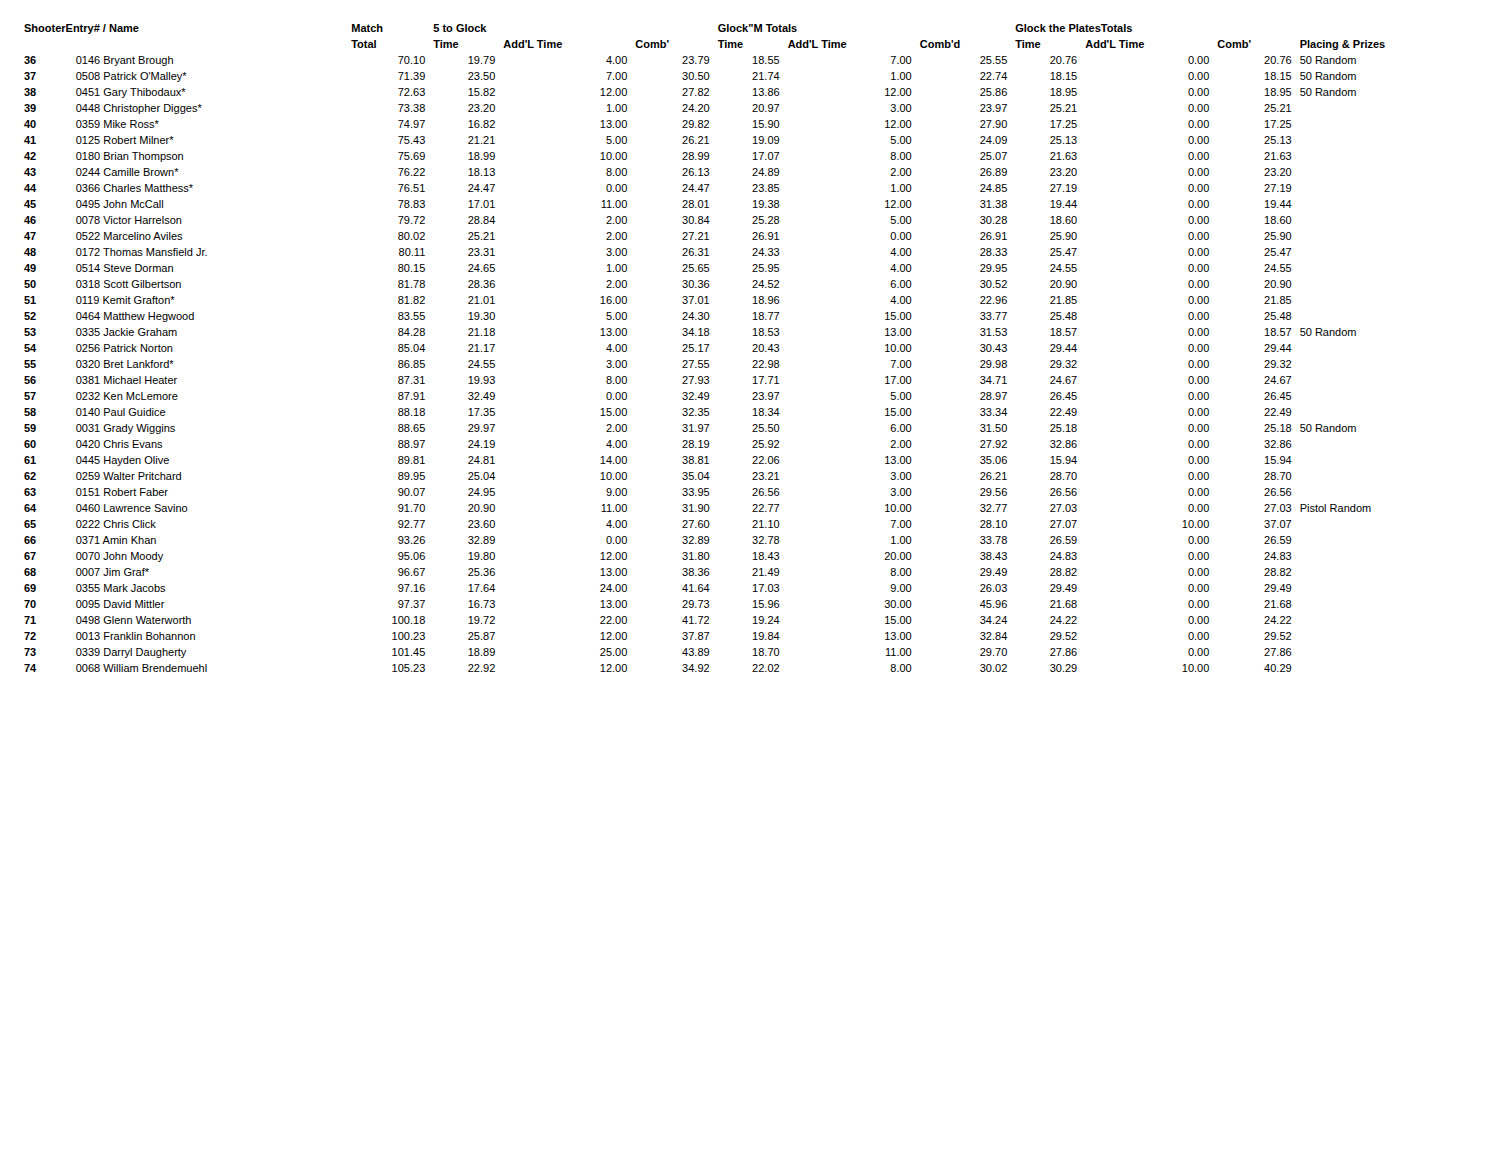| ShooterEntry# / Name | Match | 5 to Glock | Glock"M Totals | Glock the PlatesTotals | |
| --- | --- | --- | --- | --- | --- |
| | | Total | Time | Add'L Time | Comb' | Time | Add'L Time | Comb'd | Time | Add'L Time | Comb' | Placing & Prizes |
| 36 | 0146 Bryant Brough | 70.10 | 19.79 | 4.00 | 23.79 | 18.55 | 7.00 | 25.55 | 20.76 | 0.00 | 20.76 | 50 Random |
| 37 | 0508 Patrick O'Malley* | 71.39 | 23.50 | 7.00 | 30.50 | 21.74 | 1.00 | 22.74 | 18.15 | 0.00 | 18.15 | 50 Random |
| 38 | 0451 Gary Thibodaux* | 72.63 | 15.82 | 12.00 | 27.82 | 13.86 | 12.00 | 25.86 | 18.95 | 0.00 | 18.95 | 50 Random |
| 39 | 0448 Christopher Digges* | 73.38 | 23.20 | 1.00 | 24.20 | 20.97 | 3.00 | 23.97 | 25.21 | 0.00 | 25.21 | |
| 40 | 0359 Mike Ross* | 74.97 | 16.82 | 13.00 | 29.82 | 15.90 | 12.00 | 27.90 | 17.25 | 0.00 | 17.25 | |
| 41 | 0125 Robert Milner* | 75.43 | 21.21 | 5.00 | 26.21 | 19.09 | 5.00 | 24.09 | 25.13 | 0.00 | 25.13 | |
| 42 | 0180 Brian Thompson | 75.69 | 18.99 | 10.00 | 28.99 | 17.07 | 8.00 | 25.07 | 21.63 | 0.00 | 21.63 | |
| 43 | 0244 Camille Brown* | 76.22 | 18.13 | 8.00 | 26.13 | 24.89 | 2.00 | 26.89 | 23.20 | 0.00 | 23.20 | |
| 44 | 0366 Charles Matthess* | 76.51 | 24.47 | 0.00 | 24.47 | 23.85 | 1.00 | 24.85 | 27.19 | 0.00 | 27.19 | |
| 45 | 0495 John McCall | 78.83 | 17.01 | 11.00 | 28.01 | 19.38 | 12.00 | 31.38 | 19.44 | 0.00 | 19.44 | |
| 46 | 0078 Victor Harrelson | 79.72 | 28.84 | 2.00 | 30.84 | 25.28 | 5.00 | 30.28 | 18.60 | 0.00 | 18.60 | |
| 47 | 0522 Marcelino Aviles | 80.02 | 25.21 | 2.00 | 27.21 | 26.91 | 0.00 | 26.91 | 25.90 | 0.00 | 25.90 | |
| 48 | 0172 Thomas Mansfield Jr. | 80.11 | 23.31 | 3.00 | 26.31 | 24.33 | 4.00 | 28.33 | 25.47 | 0.00 | 25.47 | |
| 49 | 0514 Steve Dorman | 80.15 | 24.65 | 1.00 | 25.65 | 25.95 | 4.00 | 29.95 | 24.55 | 0.00 | 24.55 | |
| 50 | 0318 Scott Gilbertson | 81.78 | 28.36 | 2.00 | 30.36 | 24.52 | 6.00 | 30.52 | 20.90 | 0.00 | 20.90 | |
| 51 | 0119 Kemit Grafton* | 81.82 | 21.01 | 16.00 | 37.01 | 18.96 | 4.00 | 22.96 | 21.85 | 0.00 | 21.85 | |
| 52 | 0464 Matthew Hegwood | 83.55 | 19.30 | 5.00 | 24.30 | 18.77 | 15.00 | 33.77 | 25.48 | 0.00 | 25.48 | |
| 53 | 0335 Jackie Graham | 84.28 | 21.18 | 13.00 | 34.18 | 18.53 | 13.00 | 31.53 | 18.57 | 0.00 | 18.57 | 50 Random |
| 54 | 0256 Patrick Norton | 85.04 | 21.17 | 4.00 | 25.17 | 20.43 | 10.00 | 30.43 | 29.44 | 0.00 | 29.44 | |
| 55 | 0320 Bret Lankford* | 86.85 | 24.55 | 3.00 | 27.55 | 22.98 | 7.00 | 29.98 | 29.32 | 0.00 | 29.32 | |
| 56 | 0381 Michael Heater | 87.31 | 19.93 | 8.00 | 27.93 | 17.71 | 17.00 | 34.71 | 24.67 | 0.00 | 24.67 | |
| 57 | 0232 Ken McLemore | 87.91 | 32.49 | 0.00 | 32.49 | 23.97 | 5.00 | 28.97 | 26.45 | 0.00 | 26.45 | |
| 58 | 0140 Paul Guidice | 88.18 | 17.35 | 15.00 | 32.35 | 18.34 | 15.00 | 33.34 | 22.49 | 0.00 | 22.49 | |
| 59 | 0031 Grady Wiggins | 88.65 | 29.97 | 2.00 | 31.97 | 25.50 | 6.00 | 31.50 | 25.18 | 0.00 | 25.18 | 50 Random |
| 60 | 0420 Chris Evans | 88.97 | 24.19 | 4.00 | 28.19 | 25.92 | 2.00 | 27.92 | 32.86 | 0.00 | 32.86 | |
| 61 | 0445 Hayden Olive | 89.81 | 24.81 | 14.00 | 38.81 | 22.06 | 13.00 | 35.06 | 15.94 | 0.00 | 15.94 | |
| 62 | 0259 Walter Pritchard | 89.95 | 25.04 | 10.00 | 35.04 | 23.21 | 3.00 | 26.21 | 28.70 | 0.00 | 28.70 | |
| 63 | 0151 Robert Faber | 90.07 | 24.95 | 9.00 | 33.95 | 26.56 | 3.00 | 29.56 | 26.56 | 0.00 | 26.56 | |
| 64 | 0460 Lawrence Savino | 91.70 | 20.90 | 11.00 | 31.90 | 22.77 | 10.00 | 32.77 | 27.03 | 0.00 | 27.03 | Pistol Random |
| 65 | 0222 Chris Click | 92.77 | 23.60 | 4.00 | 27.60 | 21.10 | 7.00 | 28.10 | 27.07 | 10.00 | 37.07 | |
| 66 | 0371 Amin Khan | 93.26 | 32.89 | 0.00 | 32.89 | 32.78 | 1.00 | 33.78 | 26.59 | 0.00 | 26.59 | |
| 67 | 0070 John Moody | 95.06 | 19.80 | 12.00 | 31.80 | 18.43 | 20.00 | 38.43 | 24.83 | 0.00 | 24.83 | |
| 68 | 0007 Jim Graf* | 96.67 | 25.36 | 13.00 | 38.36 | 21.49 | 8.00 | 29.49 | 28.82 | 0.00 | 28.82 | |
| 69 | 0355 Mark Jacobs | 97.16 | 17.64 | 24.00 | 41.64 | 17.03 | 9.00 | 26.03 | 29.49 | 0.00 | 29.49 | |
| 70 | 0095 David Mittler | 97.37 | 16.73 | 13.00 | 29.73 | 15.96 | 30.00 | 45.96 | 21.68 | 0.00 | 21.68 | |
| 71 | 0498 Glenn Waterworth | 100.18 | 19.72 | 22.00 | 41.72 | 19.24 | 15.00 | 34.24 | 24.22 | 0.00 | 24.22 | |
| 72 | 0013 Franklin Bohannon | 100.23 | 25.87 | 12.00 | 37.87 | 19.84 | 13.00 | 32.84 | 29.52 | 0.00 | 29.52 | |
| 73 | 0339 Darryl Daugherty | 101.45 | 18.89 | 25.00 | 43.89 | 18.70 | 11.00 | 29.70 | 27.86 | 0.00 | 27.86 | |
| 74 | 0068 William Brendemuehl | 105.23 | 22.92 | 12.00 | 34.92 | 22.02 | 8.00 | 30.02 | 30.29 | 10.00 | 40.29 | |